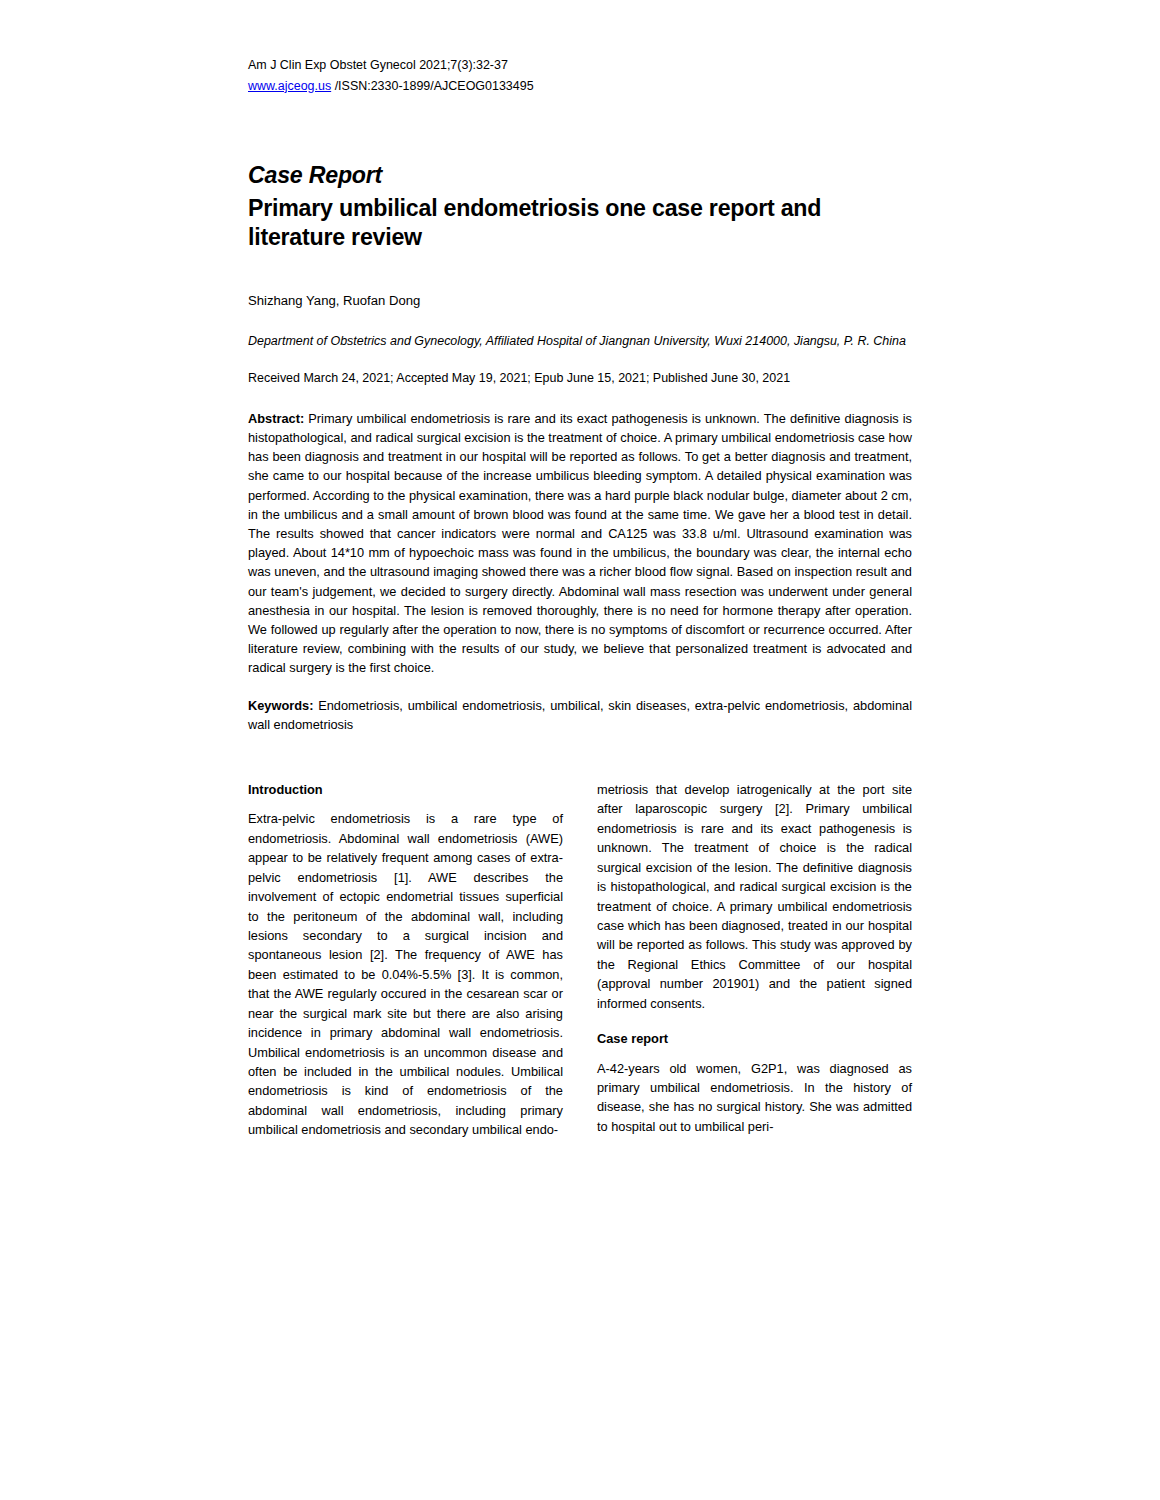Am J Clin Exp Obstet Gynecol 2021;7(3):32-37
www.ajceog.us /ISSN:2330-1899/AJCEOG0133495
Case Report
Primary umbilical endometriosis one case report and literature review
Shizhang Yang, Ruofan Dong
Department of Obstetrics and Gynecology, Affiliated Hospital of Jiangnan University, Wuxi 214000, Jiangsu, P. R. China
Received March 24, 2021; Accepted May 19, 2021; Epub June 15, 2021; Published June 30, 2021
Abstract: Primary umbilical endometriosis is rare and its exact pathogenesis is unknown. The definitive diagnosis is histopathological, and radical surgical excision is the treatment of choice. A primary umbilical endometriosis case how has been diagnosis and treatment in our hospital will be reported as follows. To get a better diagnosis and treatment, she came to our hospital because of the increase umbilicus bleeding symptom. A detailed physical examination was performed. According to the physical examination, there was a hard purple black nodular bulge, diameter about 2 cm, in the umbilicus and a small amount of brown blood was found at the same time. We gave her a blood test in detail. The results showed that cancer indicators were normal and CA125 was 33.8 u/ml. Ultrasound examination was played. About 14*10 mm of hypoechoic mass was found in the umbilicus, the boundary was clear, the internal echo was uneven, and the ultrasound imaging showed there was a richer blood flow signal. Based on inspection result and our team's judgement, we decided to surgery directly. Abdominal wall mass resection was underwent under general anesthesia in our hospital. The lesion is removed thoroughly, there is no need for hormone therapy after operation. We followed up regularly after the operation to now, there is no symptoms of discomfort or recurrence occurred. After literature review, combining with the results of our study, we believe that personalized treatment is advocated and radical surgery is the first choice.
Keywords: Endometriosis, umbilical endometriosis, umbilical, skin diseases, extra-pelvic endometriosis, abdominal wall endometriosis
Introduction
Extra-pelvic endometriosis is a rare type of endometriosis. Abdominal wall endometriosis (AWE) appear to be relatively frequent among cases of extra-pelvic endometriosis [1]. AWE describes the involvement of ectopic endometrial tissues superficial to the peritoneum of the abdominal wall, including lesions secondary to a surgical incision and spontaneous lesion [2]. The frequency of AWE has been estimated to be 0.04%-5.5% [3]. It is common, that the AWE regularly occured in the cesarean scar or near the surgical mark site but there are also arising incidence in primary abdominal wall endometriosis. Umbilical endometriosis is an uncommon disease and often be included in the umbilical nodules. Umbilical endometriosis is kind of endometriosis of the abdominal wall endometriosis, including primary umbilical endometriosis and secondary umbilical endo-
metriosis that develop iatrogenically at the port site after laparoscopic surgery [2]. Primary umbilical endometriosis is rare and its exact pathogenesis is unknown. The treatment of choice is the radical surgical excision of the lesion. The definitive diagnosis is histopathological, and radical surgical excision is the treatment of choice. A primary umbilical endometriosis case which has been diagnosed, treated in our hospital will be reported as follows. This study was approved by the Regional Ethics Committee of our hospital (approval number 201901) and the patient signed informed consents.
Case report
A-42-years old women, G2P1, was diagnosed as primary umbilical endometriosis. In the history of disease, she has no surgical history. She was admitted to hospital out to umbilical peri-